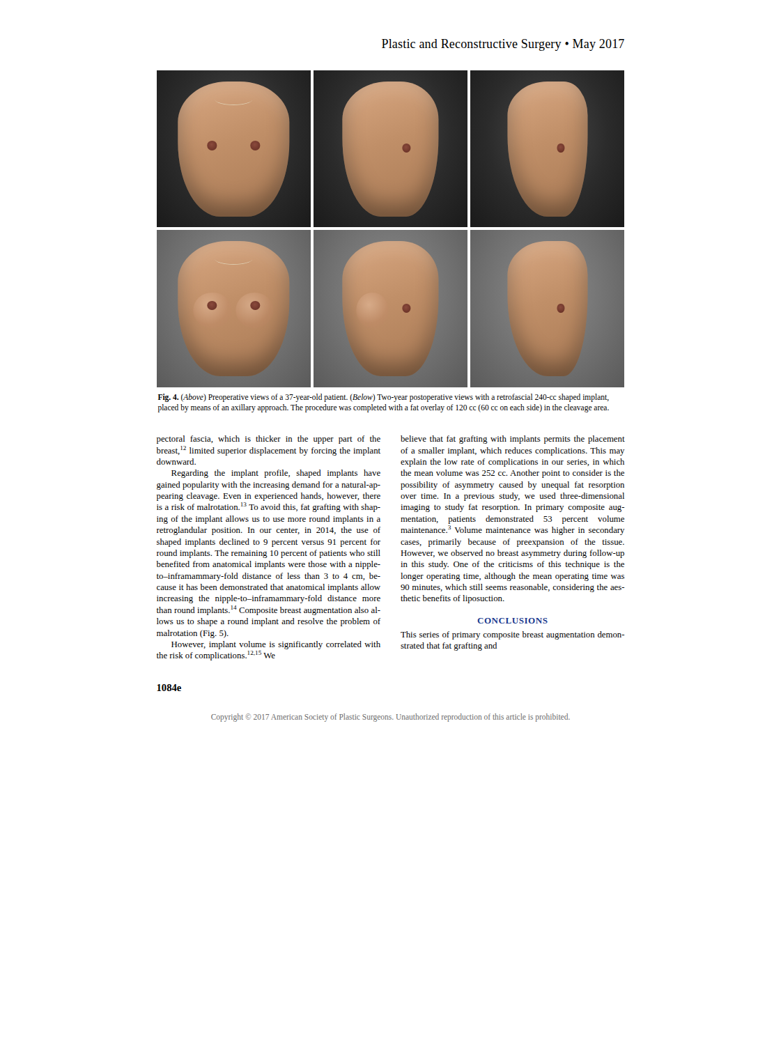Plastic and Reconstructive Surgery • May 2017
Fig. 4. (Above) Preoperative views of a 37-year-old patient. (Below) Two-year postoperative views with a retrofascial 240-cc shaped implant, placed by means of an axillary approach. The procedure was completed with a fat overlay of 120 cc (60 cc on each side) in the cleavage area.
pectoral fascia, which is thicker in the upper part of the breast,12 limited superior displacement by forcing the implant downward.
Regarding the implant profile, shaped implants have gained popularity with the increasing demand for a natural-appearing cleavage. Even in experienced hands, however, there is a risk of malrotation.13 To avoid this, fat grafting with shaping of the implant allows us to use more round implants in a retroglandular position. In our center, in 2014, the use of shaped implants declined to 9 percent versus 91 percent for round implants. The remaining 10 percent of patients who still benefited from anatomical implants were those with a nipple-to–inframammary-fold distance of less than 3 to 4 cm, because it has been demonstrated that anatomical implants allow increasing the nipple-to–inframammary-fold distance more than round implants.14 Composite breast augmentation also allows us to shape a round implant and resolve the problem of malrotation (Fig. 5).
However, implant volume is significantly correlated with the risk of complications.12,15 We
believe that fat grafting with implants permits the placement of a smaller implant, which reduces complications. This may explain the low rate of complications in our series, in which the mean volume was 252 cc. Another point to consider is the possibility of asymmetry caused by unequal fat resorption over time. In a previous study, we used three-dimensional imaging to study fat resorption. In primary composite augmentation, patients demonstrated 53 percent volume maintenance.3 Volume maintenance was higher in secondary cases, primarily because of preexpansion of the tissue. However, we observed no breast asymmetry during follow-up in this study. One of the criticisms of this technique is the longer operating time, although the mean operating time was 90 minutes, which still seems reasonable, considering the aesthetic benefits of liposuction.
CONCLUSIONS
This series of primary composite breast augmentation demonstrated that fat grafting and
1084e
Copyright © 2017 American Society of Plastic Surgeons. Unauthorized reproduction of this article is prohibited.